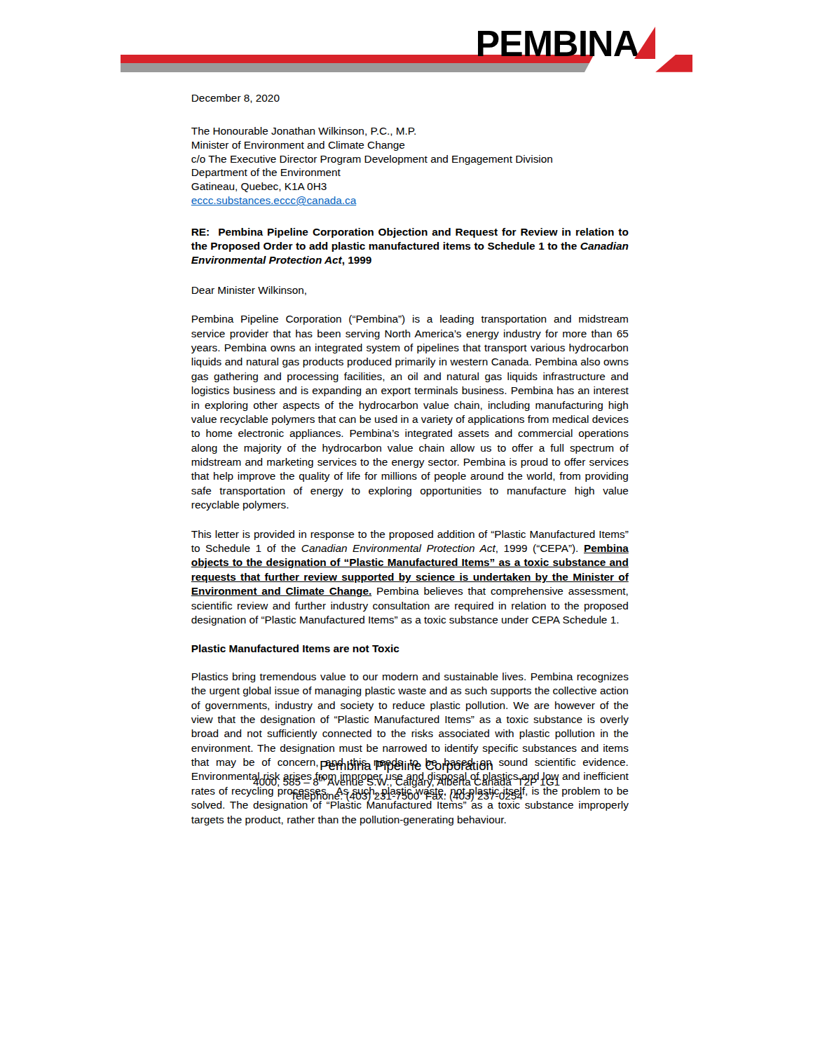PEMBINA
December 8, 2020
The Honourable Jonathan Wilkinson, P.C., M.P.
Minister of Environment and Climate Change
c/o The Executive Director Program Development and Engagement Division
Department of the Environment
Gatineau, Quebec, K1A 0H3
eccc.substances.eccc@canada.ca
RE: Pembina Pipeline Corporation Objection and Request for Review in relation to the Proposed Order to add plastic manufactured items to Schedule 1 to the Canadian Environmental Protection Act, 1999
Dear Minister Wilkinson,
Pembina Pipeline Corporation (“Pembina”) is a leading transportation and midstream service provider that has been serving North America’s energy industry for more than 65 years. Pembina owns an integrated system of pipelines that transport various hydrocarbon liquids and natural gas products produced primarily in western Canada. Pembina also owns gas gathering and processing facilities, an oil and natural gas liquids infrastructure and logistics business and is expanding an export terminals business. Pembina has an interest in exploring other aspects of the hydrocarbon value chain, including manufacturing high value recyclable polymers that can be used in a variety of applications from medical devices to home electronic appliances. Pembina’s integrated assets and commercial operations along the majority of the hydrocarbon value chain allow us to offer a full spectrum of midstream and marketing services to the energy sector. Pembina is proud to offer services that help improve the quality of life for millions of people around the world, from providing safe transportation of energy to exploring opportunities to manufacture high value recyclable polymers.
This letter is provided in response to the proposed addition of “Plastic Manufactured Items” to Schedule 1 of the Canadian Environmental Protection Act, 1999 (“CEPA”). Pembina objects to the designation of “Plastic Manufactured Items” as a toxic substance and requests that further review supported by science is undertaken by the Minister of Environment and Climate Change. Pembina believes that comprehensive assessment, scientific review and further industry consultation are required in relation to the proposed designation of “Plastic Manufactured Items” as a toxic substance under CEPA Schedule 1.
Plastic Manufactured Items are not Toxic
Plastics bring tremendous value to our modern and sustainable lives. Pembina recognizes the urgent global issue of managing plastic waste and as such supports the collective action of governments, industry and society to reduce plastic pollution. We are however of the view that the designation of “Plastic Manufactured Items” as a toxic substance is overly broad and not sufficiently connected to the risks associated with plastic pollution in the environment. The designation must be narrowed to identify specific substances and items that may be of concern, and this needs to be based on sound scientific evidence. Environmental risk arises from improper use and disposal of plastics and low and inefficient rates of recycling processes. As such, plastic waste, not plastic itself, is the problem to be solved. The designation of “Plastic Manufactured Items” as a toxic substance improperly targets the product, rather than the pollution-generating behaviour.
Pembina Pipeline Corporation
4000, 585 – 8th Avenue S.W., Calgary, Alberta Canada T2P 1G1
Telephone: (403) 231-7500 Fax: (403) 237-0254